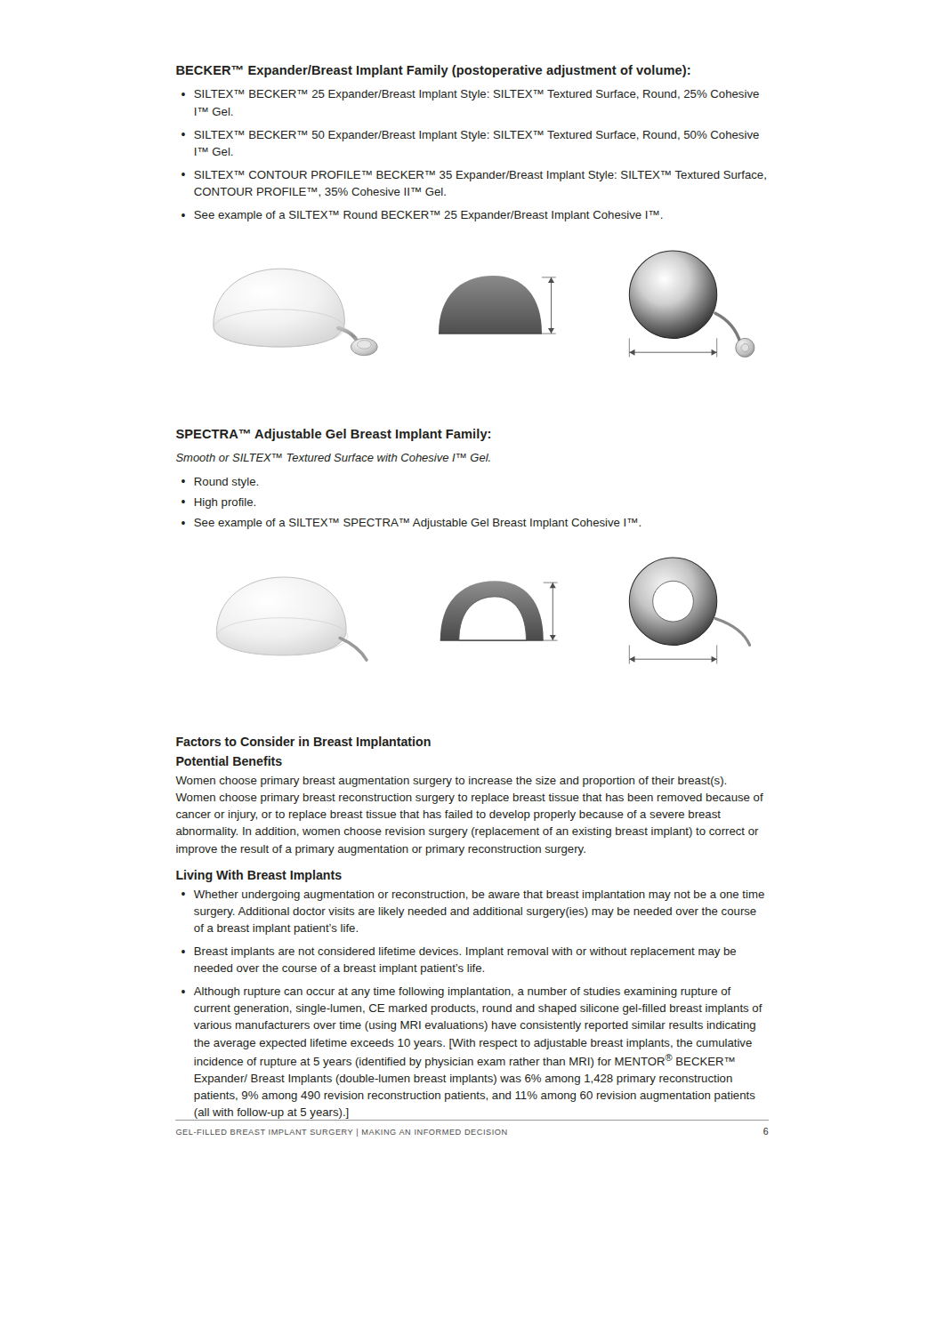BECKER™ Expander/Breast Implant Family (postoperative adjustment of volume):
SILTEX™ BECKER™ 25 Expander/Breast Implant Style: SILTEX™ Textured Surface, Round, 25% Cohesive I™ Gel.
SILTEX™ BECKER™ 50 Expander/Breast Implant Style: SILTEX™ Textured Surface, Round, 50% Cohesive I™ Gel.
SILTEX™ CONTOUR PROFILE™ BECKER™ 35 Expander/Breast Implant Style: SILTEX™ Textured Surface, CONTOUR PROFILE™, 35% Cohesive II™ Gel.
See example of a SILTEX™ Round BECKER™ 25 Expander/Breast Implant Cohesive I™.
SPECTRA™ Adjustable Gel Breast Implant Family:
Smooth or SILTEX™ Textured Surface with Cohesive I™ Gel.
Round style.
High profile.
See example of a SILTEX™ SPECTRA™ Adjustable Gel Breast Implant Cohesive I™.
Factors to Consider in Breast Implantation
Potential Benefits
Women choose primary breast augmentation surgery to increase the size and proportion of their breast(s). Women choose primary breast reconstruction surgery to replace breast tissue that has been removed because of cancer or injury, or to replace breast tissue that has failed to develop properly because of a severe breast abnormality. In addition, women choose revision surgery (replacement of an existing breast implant) to correct or improve the result of a primary augmentation or primary reconstruction surgery.
Living With Breast Implants
Whether undergoing augmentation or reconstruction, be aware that breast implantation may not be a one time surgery. Additional doctor visits are likely needed and additional surgery(ies) may be needed over the course of a breast implant patient’s life.
Breast implants are not considered lifetime devices. Implant removal with or without replacement may be needed over the course of a breast implant patient’s life.
Although rupture can occur at any time following implantation, a number of studies examining rupture of current generation, single-lumen, CE marked products, round and shaped silicone gel-filled breast implants of various manufacturers over time (using MRI evaluations) have consistently reported similar results indicating the average expected lifetime exceeds 10 years. [With respect to adjustable breast implants, the cumulative incidence of rupture at 5 years (identified by physician exam rather than MRI) for MENTOR® BECKER™ Expander/ Breast Implants (double-lumen breast implants) was 6% among 1,428 primary reconstruction patients, 9% among 490 revision reconstruction patients, and 11% among 60 revision augmentation patients (all with follow-up at 5 years).]
Gel‑Filled Breast Implant Surgery | Making an Informed Decision 6